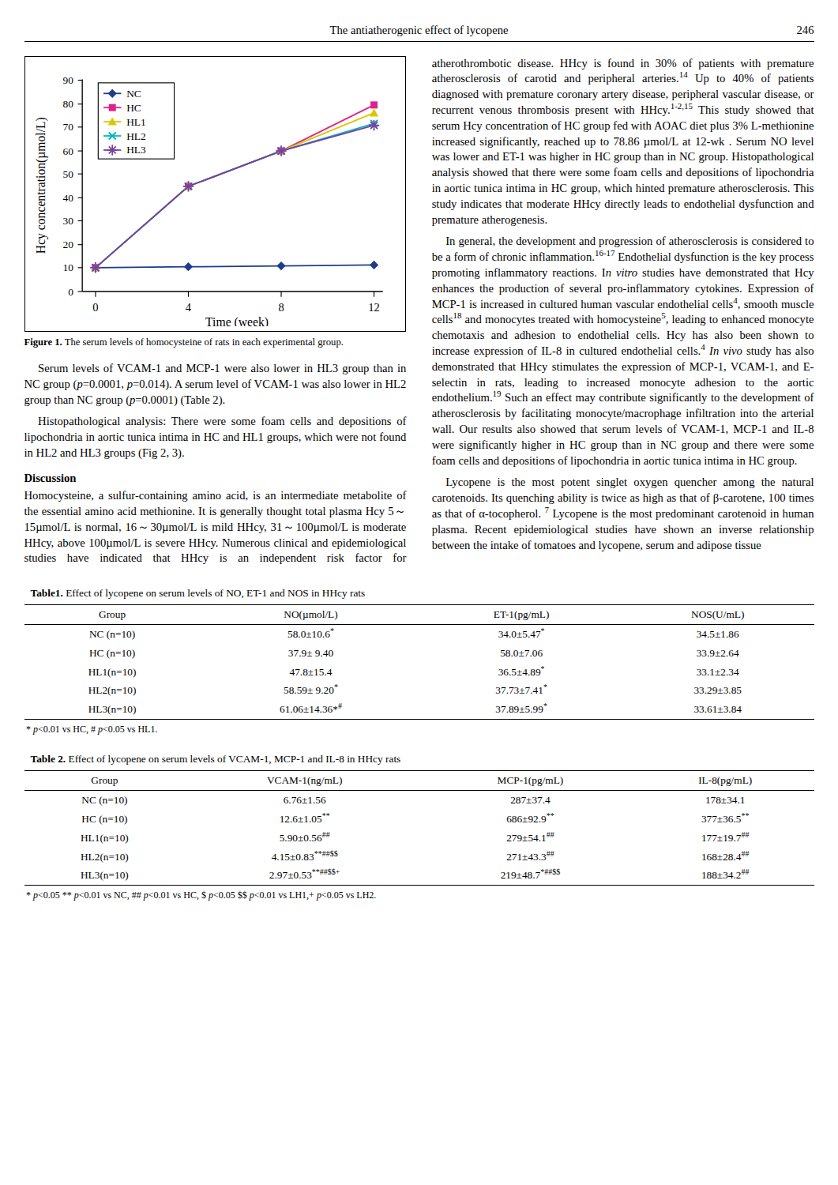The antiatherogenic effect of lycopene 246
0 10 20 30 40 50 60 70 80 90 0 4 8 12 Time (week) Hcy concentration(µmol/L) NC HC HL1 HL2 HL3
Figure 1. The serum levels of homocysteine of rats in each experimental group.
Serum levels of VCAM-1 and MCP-1 were also lower in HL3 group than in NC group (p=0.0001, p=0.014). A serum level of VCAM-1 was also lower in HL2 group than NC group (p=0.0001) (Table 2).
Histopathological analysis: There were some foam cells and depositions of lipochondria in aortic tunica intima in HC and HL1 groups, which were not found in HL2 and HL3 groups (Fig 2, 3).
Discussion
Homocysteine, a sulfur-containing amino acid, is an intermediate metabolite of the essential amino acid methionine. It is generally thought total plasma Hcy 5～15µmol/L is normal, 16～30µmol/L is mild HHcy, 31～100µmol/L is moderate HHcy, above 100µmol/L is severe HHcy. Numerous clinical and epidemiological studies have indicated that HHcy is an independent risk factor for atherothrombotic disease. HHcy is found in 30% of patients with premature atherosclerosis of carotid and peripheral arteries.14 Up to 40% of patients diagnosed with premature coronary artery disease, peripheral vascular disease, or recurrent venous thrombosis present with HHcy.1-2,15 This study showed that serum Hcy concentration of HC group fed with AOAC diet plus 3% L-methionine increased significantly, reached up to 78.86 µmol/L at 12-wk . Serum NO level was lower and ET-1 was higher in HC group than in NC group. Histopathological analysis showed that there were some foam cells and depositions of lipochondria in aortic tunica intima in HC group, which hinted premature atherosclerosis. This study indicates that moderate HHcy directly leads to endothelial dysfunction and premature atherogenesis.
In general, the development and progression of atherosclerosis is considered to be a form of chronic inflammation.16-17 Endothelial dysfunction is the key process promoting inflammatory reactions. In vitro studies have demonstrated that Hcy enhances the production of several pro-inflammatory cytokines. Expression of MCP-1 is increased in cultured human vascular endothelial cells4, smooth muscle cells18 and monocytes treated with homocysteine5, leading to enhanced monocyte chemotaxis and adhesion to endothelial cells. Hcy has also been shown to increase expression of IL-8 in cultured endothelial cells.4 In vivo study has also demonstrated that HHcy stimulates the expression of MCP-1, VCAM-1, and E-selectin in rats, leading to increased monocyte adhesion to the aortic endothelium.19 Such an effect may contribute significantly to the development of atherosclerosis by facilitating monocyte/macrophage infiltration into the arterial wall. Our results also showed that serum levels of VCAM-1, MCP-1 and IL-8 were significantly higher in HC group than in NC group and there were some foam cells and depositions of lipochondria in aortic tunica intima in HC group.
Lycopene is the most potent singlet oxygen quencher among the natural carotenoids. Its quenching ability is twice as high as that of β-carotene, 100 times as that of α-tocopherol. 7 Lycopene is the most predominant carotenoid in human plasma. Recent epidemiological studies have shown an inverse relationship between the intake of tomatoes and lycopene, serum and adipose tissue
Table1. Effect of lycopene on serum levels of NO, ET-1 and NOS in HHcy rats
| Group | NO(µmol/L) | ET-1(pg/mL) | NOS(U/mL) |
| --- | --- | --- | --- |
| NC (n=10) | 58.0±10.6 * | 34.0±5.47 * | 34.5±1.86 |
| HC (n=10) | 37.9± 9.40 | 58.0±7.06 | 33.9±2.64 |
| HL1(n=10) | 47.8±15.4 | 36.5±4.89 * | 33.1±2.34 |
| HL2(n=10) | 58.59± 9.20 * | 37.73±7.41 * | 33.29±3.85 |
| HL3(n=10) | 61.06±14.36* # | 37.89±5.99 * | 33.61±3.84 |
* p<0.01 vs HC, # p<0.05 vs HL1.
Table 2. Effect of lycopene on serum levels of VCAM-1, MCP-1 and IL-8 in HHcy rats
| Group | VCAM-1(ng/mL) | MCP-1(pg/mL) | IL-8(pg/mL) |
| --- | --- | --- | --- |
| NC (n=10) | 6.76±1.56 | 287±37.4 | 178±34.1 |
| HC (n=10) | 12.6±1.05 ** | 686±92.9 ** | 377±36.5 ** |
| HL1(n=10) | 5.90±0.56 ## | 279±54.1 ## | 177±19.7 ## |
| HL2(n=10) | 4.15±0.83 **##$$ | 271±43.3 ## | 168±28.4 ## |
| HL3(n=10) | 2.97±0.53 **##$$+ | 219±48.7 *##$$ | 188±34.2 ## |
* p<0.05 ** p<0.01 vs NC, ## p<0.01 vs HC, $ p<0.05 $$ p<0.01 vs LH1,+ p<0.05 vs LH2.